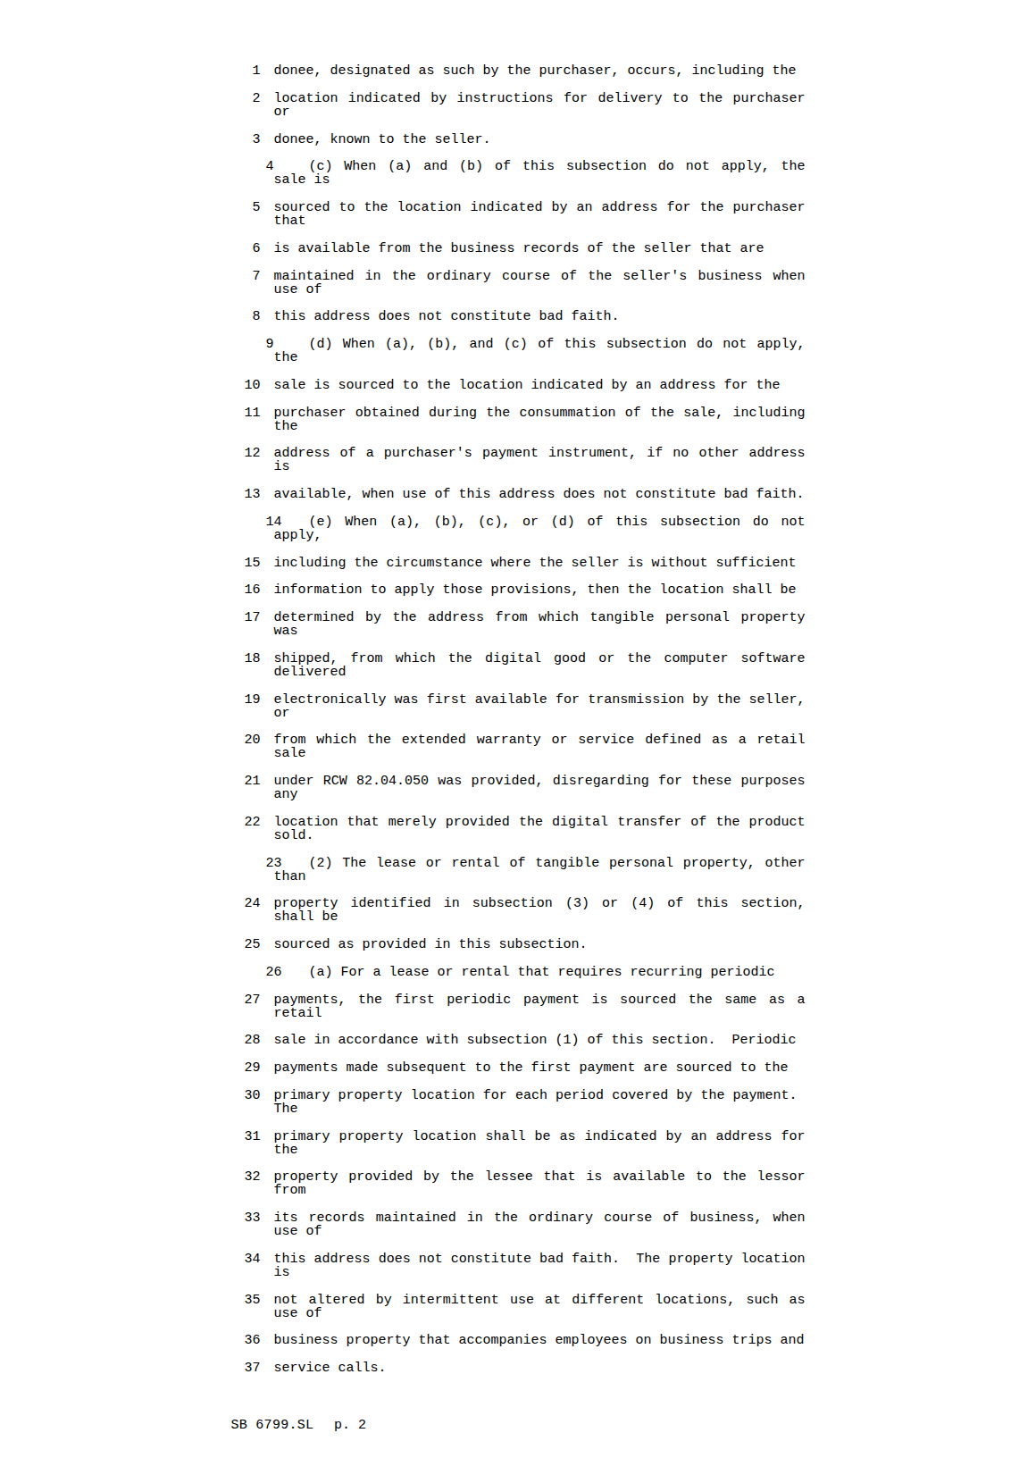donee, designated as such by the purchaser, occurs, including the
location indicated by instructions for delivery to the purchaser or
donee, known to the seller.
(c) When (a) and (b) of this subsection do not apply, the sale is
sourced to the location indicated by an address for the purchaser that
is available from the business records of the seller that are
maintained in the ordinary course of the seller's business when use of
this address does not constitute bad faith.
(d) When (a), (b), and (c) of this subsection do not apply, the
sale is sourced to the location indicated by an address for the
purchaser obtained during the consummation of the sale, including the
address of a purchaser's payment instrument, if no other address is
available, when use of this address does not constitute bad faith.
(e) When (a), (b), (c), or (d) of this subsection do not apply,
including the circumstance where the seller is without sufficient
information to apply those provisions, then the location shall be
determined by the address from which tangible personal property was
shipped, from which the digital good or the computer software delivered
electronically was first available for transmission by the seller, or
from which the extended warranty or service defined as a retail sale
under RCW 82.04.050 was provided, disregarding for these purposes any
location that merely provided the digital transfer of the product sold.
(2) The lease or rental of tangible personal property, other than
property identified in subsection (3) or (4) of this section, shall be
sourced as provided in this subsection.
(a) For a lease or rental that requires recurring periodic
payments, the first periodic payment is sourced the same as a retail
sale in accordance with subsection (1) of this section. Periodic
payments made subsequent to the first payment are sourced to the
primary property location for each period covered by the payment. The
primary property location shall be as indicated by an address for the
property provided by the lessee that is available to the lessor from
its records maintained in the ordinary course of business, when use of
this address does not constitute bad faith. The property location is
not altered by intermittent use at different locations, such as use of
business property that accompanies employees on business trips and
service calls.
SB 6799.SL p. 2